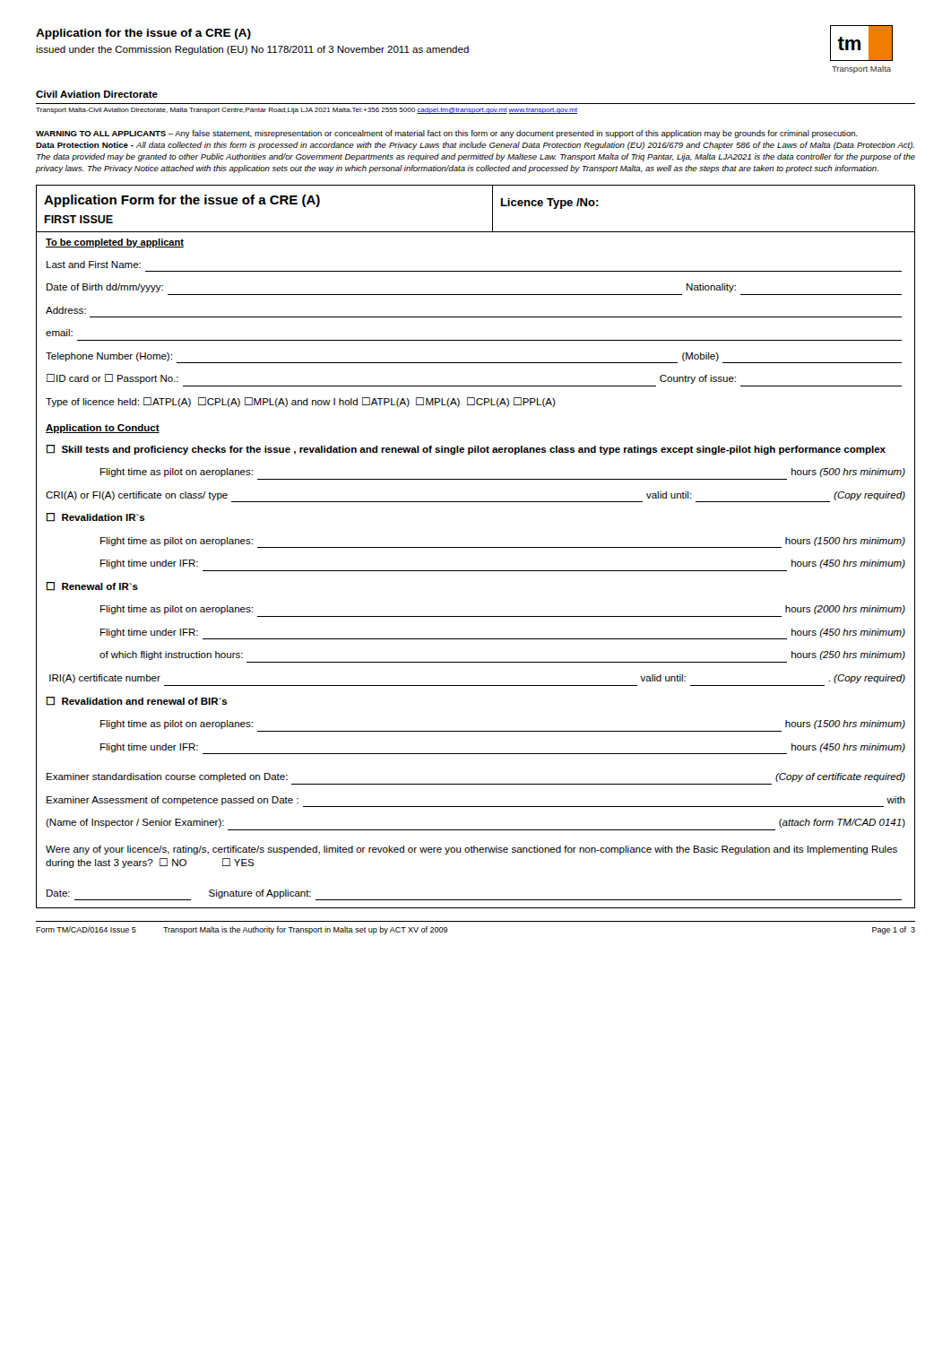Application for the issue of a CRE (A)
issued under the Commission Regulation (EU) No 1178/2011 of 3 November 2011 as amended
tm
Transport Malta
Civil Aviation Directorate
Transport Malta-Civil Aviation Directorate, Malta Transport Centre,Pantar Road,Lija LJA 2021 Malta.Tel:+356 2555 5000 cadpel.tm@transport.gov.mt www.transport.gov.mt
WARNING TO ALL APPLICANTS – Any false statement, misrepresentation or concealment of material fact on this form or any document presented in support of this application may be grounds for criminal prosecution.
Data Protection Notice - All data collected in this form is processed in accordance with the Privacy Laws that include General Data Protection Regulation (EU) 2016/679 and Chapter 586 of the Laws of Malta (Data Protection Act). The data provided may be granted to other Public Authorities and/or Government Departments as required and permitted by Maltese Law. Transport Malta of Triq Pantar, Lija, Malta LJA2021 is the data controller for the purpose of the privacy laws. The Privacy Notice attached with this application sets out the way in which personal information/data is collected and processed by Transport Malta, as well as the steps that are taken to protect such information.
Application Form for the issue of a CRE (A)
FIRST ISSUE
Licence Type /No:
To be completed by applicant
Last and First Name:
Date of Birth dd/mm/yyyy: Nationality:
Address:
email:
Telephone Number (Home): (Mobile)
☐ID card or ☐ Passport No.: Country of issue:
Type of licence held: ☐ATPL(A) ☐CPL(A) ☐MPL(A) and now I hold ☐ATPL(A) ☐MPL(A) ☐CPL(A) ☐PPL(A)
Application to Conduct
☐ Skill tests and proficiency checks for the issue , revalidation and renewal of single pilot aeroplanes class and type ratings except single-pilot high performance complex
Flight time as pilot on aeroplanes: hours (500 hrs minimum)
CRI(A) or FI(A) certificate on class/ type valid until: (Copy required)
☐ Revalidation IR`s
Flight time as pilot on aeroplanes: hours (1500 hrs minimum)
Flight time under IFR: hours (450 hrs minimum)
☐ Renewal of IR`s
Flight time as pilot on aeroplanes: hours (2000 hrs minimum)
Flight time under IFR: hours (450 hrs minimum)
of which flight instruction hours: hours (250 hrs minimum)
IRI(A) certificate number valid until: . (Copy required)
☐ Revalidation and renewal of BIR`s
Flight time as pilot on aeroplanes: hours (1500 hrs minimum)
Flight time under IFR: hours (450 hrs minimum)
Examiner standardisation course completed on Date: (Copy of certificate required)
Examiner Assessment of competence passed on Date : with
(Name of Inspector / Senior Examiner): (attach form TM/CAD 0141)
Were any of your licence/s, rating/s, certificate/s suspended, limited or revoked or were you otherwise sanctioned for non-compliance with the Basic Regulation and its Implementing Rules during the last 3 years? ☐ NO ☐ YES
Date: Signature of Applicant:
Form TM/CAD/0164 Issue 5
Transport Malta is the Authority for Transport in Malta set up by ACT XV of 2009
Page 1 of 3